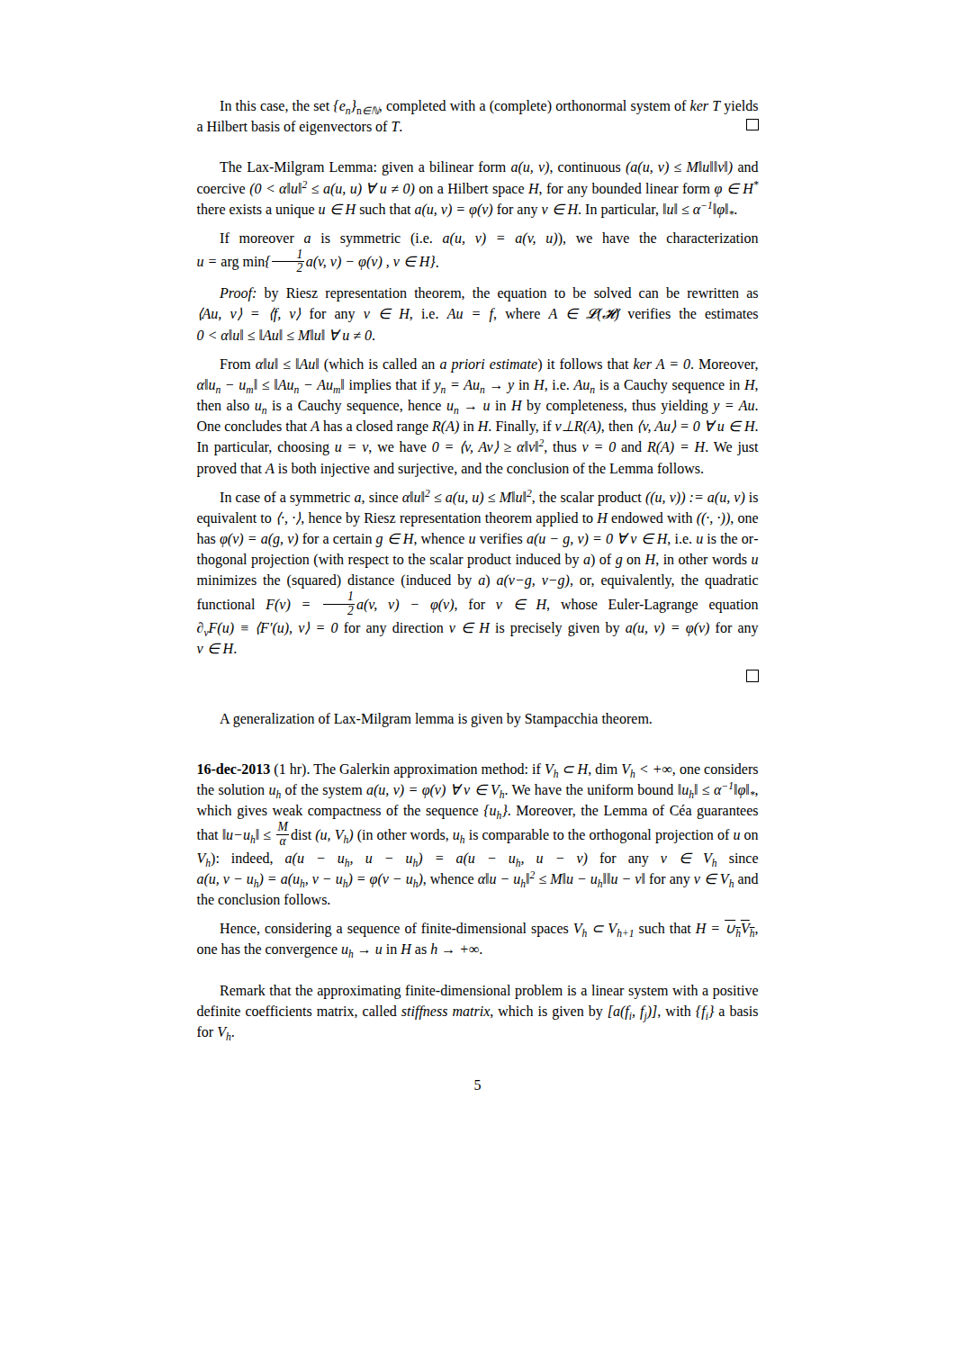In this case, the set {en}n∈ℕ, completed with a (complete) orthonormal system of ker T yields a Hilbert basis of eigenvectors of T.
The Lax-Milgram Lemma: given a bilinear form a(u, v), continuous (a(u, v) ≤ M‖u‖‖v‖) and coercive (0 < α‖u‖2 ≤ a(u, u) ∀ u ≠ 0) on a Hilbert space H, for any bounded linear form φ ∈ H* there exists a unique u ∈ H such that a(u, v) = φ(v) for any v ∈ H. In particular, ‖u‖ ≤ α−1‖φ‖*.
If moreover a is symmetric (i.e. a(u, v) = a(v, u)), we have the characterization u = arg min{12a(v, v) − φ(v) , v ∈ H}.
Proof: by Riesz representation theorem, the equation to be solved can be rewritten as ⟨Au, v⟩ = ⟨f, v⟩ for any v ∈ H, i.e. Au = f, where A ∈ 𝓛(𝓗) verifies the estimates 0 < α‖u‖ ≤ ‖Au‖ ≤ M‖u‖ ∀ u ≠ 0.
From α‖u‖ ≤ ‖Au‖ (which is called an a priori estimate) it follows that ker A = 0. Moreover, α‖un − um‖ ≤ ‖Aun − Aum‖ implies that if yn = Aun → y in H, i.e. Aun is a Cauchy sequence in H, then also un is a Cauchy sequence, hence un → u in H by completeness, thus yielding y = Au. One concludes that A has a closed range R(A) in H. Finally, if v⊥R(A), then ⟨v, Au⟩ = 0 ∀ u ∈ H. In particular, choosing u = v, we have 0 = ⟨v, Av⟩ ≥ α‖v‖2, thus v = 0 and R(A) = H. We just proved that A is both injective and surjective, and the conclusion of the Lemma follows.
In case of a symmetric a, since α‖u‖2 ≤ a(u, u) ≤ M‖u‖2, the scalar product ((u, v)) := a(u, v) is equivalent to ⟨·, ·⟩, hence by Riesz representation theorem applied to H endowed with ((·, ·)), one has φ(v) = a(g, v) for a certain g ∈ H, whence u verifies a(u − g, v) = 0 ∀ v ∈ H, i.e. u is the orthogonal projection (with respect to the scalar product induced by a) of g on H, in other words u minimizes the (squared) distance (induced by a) a(v−g, v−g), or, equivalently, the quadratic functional F(v) = 12a(v, v) − φ(v), for v ∈ H, whose Euler-Lagrange equation ∂vF(u) ≡ ⟨F′(u), v⟩ = 0 for any direction v ∈ H is precisely given by a(u, v) = φ(v) for any v ∈ H.
A generalization of Lax-Milgram lemma is given by Stampacchia theorem.
16-dec-2013 (1 hr). The Galerkin approximation method: if Vh ⊂ H, dim Vh < +∞, one considers the solution uh of the system a(u, v) = φ(v) ∀ v ∈ Vh. We have the uniform bound ‖uh‖ ≤ α−1‖φ‖*, which gives weak compactness of the sequence {uh}. Moreover, the Lemma of Céa guarantees that ‖u−uh‖ ≤ Mα dist (u, Vh) (in other words, uh is comparable to the orthogonal projection of u on Vh): indeed, a(u − uh, u − uh) = a(u − uh, u − v) for any v ∈ Vh since a(u, v − uh) = a(uh, v − uh) = φ(v − uh), whence α‖u − uh‖2 ≤ M‖u − uh‖‖u − v‖ for any v ∈ Vh and the conclusion follows.
Hence, considering a sequence of finite-dimensional spaces Vh ⊂ Vh+1 such that H = ∪hVh, one has the convergence uh → u in H as h → +∞.
Remark that the approximating finite-dimensional problem is a linear system with a positive definite coefficients matrix, called stiffness matrix, which is given by [a(fi, fj)], with {fi} a basis for Vh.
5